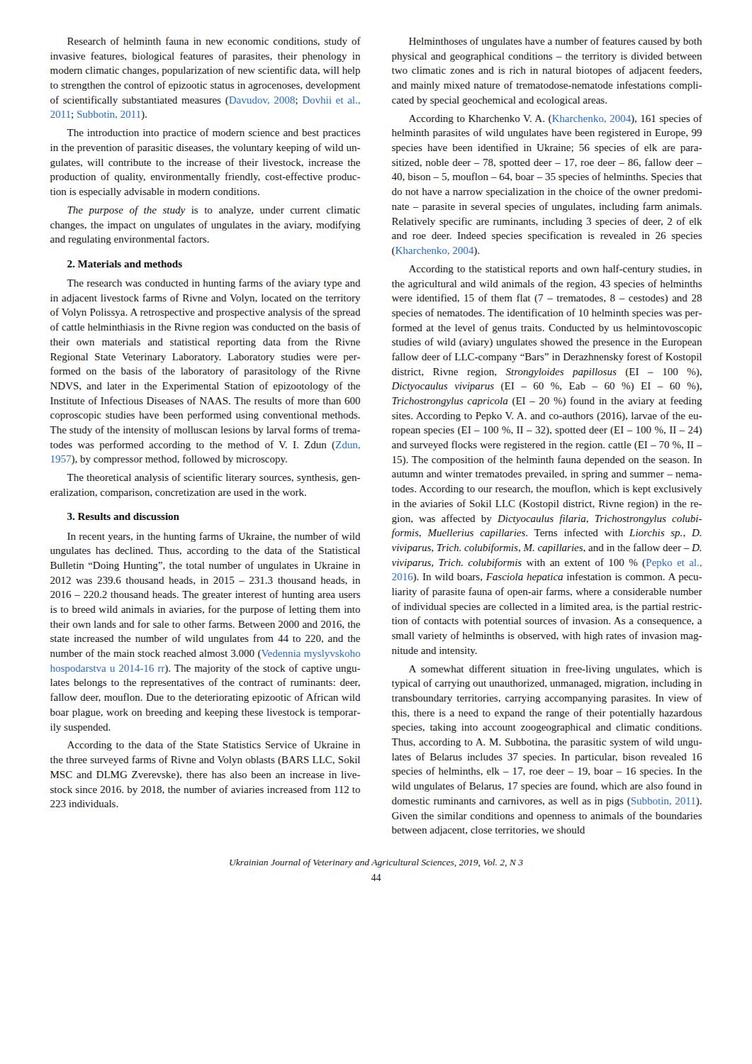Research of helminth fauna in new economic conditions, study of invasive features, biological features of parasites, their phenology in modern climatic changes, popularization of new scientific data, will help to strengthen the control of epizootic status in agrocenoses, development of scientifically substantiated measures (Davudov, 2008; Dovhii et al., 2011; Subbotin, 2011).
The introduction into practice of modern science and best practices in the prevention of parasitic diseases, the voluntary keeping of wild ungulates, will contribute to the increase of their livestock, increase the production of quality, environmentally friendly, cost-effective production is especially advisable in modern conditions.
The purpose of the study is to analyze, under current climatic changes, the impact on ungulates of ungulates in the aviary, modifying and regulating environmental factors.
2. Materials and methods
The research was conducted in hunting farms of the aviary type and in adjacent livestock farms of Rivne and Volyn, located on the territory of Volyn Polissya. A retrospective and prospective analysis of the spread of cattle helminthiasis in the Rivne region was conducted on the basis of their own materials and statistical reporting data from the Rivne Regional State Veterinary Laboratory. Laboratory studies were performed on the basis of the laboratory of parasitology of the Rivne NDVS, and later in the Experimental Station of epizootology of the Institute of Infectious Diseases of NAAS. The results of more than 600 coproscopic studies have been performed using conventional methods. The study of the intensity of molluscan lesions by larval forms of trematodes was performed according to the method of V. I. Zdun (Zdun, 1957), by compressor method, followed by microscopy.
The theoretical analysis of scientific literary sources, synthesis, generalization, comparison, concretization are used in the work.
3. Results and discussion
In recent years, in the hunting farms of Ukraine, the number of wild ungulates has declined. Thus, according to the data of the Statistical Bulletin “Doing Hunting”, the total number of ungulates in Ukraine in 2012 was 239.6 thousand heads, in 2015 – 231.3 thousand heads, in 2016 – 220.2 thousand heads. The greater interest of hunting area users is to breed wild animals in aviaries, for the purpose of letting them into their own lands and for sale to other farms. Between 2000 and 2016, the state increased the number of wild ungulates from 44 to 220, and the number of the main stock reached almost 3.000 (Vedennia myslyvskoho hospodarstva u 2014-16 rr). The majority of the stock of captive ungulates belongs to the representatives of the contract of ruminants: deer, fallow deer, mouflon. Due to the deteriorating epizootic of African wild boar plague, work on breeding and keeping these livestock is temporarily suspended.
According to the data of the State Statistics Service of Ukraine in the three surveyed farms of Rivne and Volyn oblasts (BARS LLC, Sokil MSC and DLMG Zverevske), there has also been an increase in livestock since 2016. by 2018, the number of aviaries increased from 112 to 223 individuals.
Helminthoses of ungulates have a number of features caused by both physical and geographical conditions – the territory is divided between two climatic zones and is rich in natural biotopes of adjacent feeders, and mainly mixed nature of trematodose-nematode infestations complicated by special geochemical and ecological areas.
According to Kharchenko V. A. (Kharchenko, 2004), 161 species of helminth parasites of wild ungulates have been registered in Europe, 99 species have been identified in Ukraine; 56 species of elk are parasitized, noble deer – 78, spotted deer – 17, roe deer – 86, fallow deer – 40, bison – 5, mouflon – 64, boar – 35 species of helminths. Species that do not have a narrow specialization in the choice of the owner predominate – parasite in several species of ungulates, including farm animals. Relatively specific are ruminants, including 3 species of deer, 2 of elk and roe deer. Indeed species specification is revealed in 26 species (Kharchenko, 2004).
According to the statistical reports and own half-century studies, in the agricultural and wild animals of the region, 43 species of helminths were identified, 15 of them flat (7 – trematodes, 8 – cestodes) and 28 species of nematodes. The identification of 10 helminth species was performed at the level of genus traits. Conducted by us helmintovoscopic studies of wild (aviary) ungulates showed the presence in the European fallow deer of LLC-company “Bars” in Derazhnensky forest of Kostopil district, Rivne region, Strongyloides papillosus (EI – 100 %), Dictyocaulus viviparus (EI – 60 %, Eab – 60 %) EI – 60 %), Trichostrongylus capricola (EI – 20 %) found in the aviary at feeding sites. According to Pepko V. A. and co-authors (2016), larvae of the european species (EI – 100 %, II – 32), spotted deer (EI – 100 %, II – 24) and surveyed flocks were registered in the region. cattle (EI – 70 %, II – 15). The composition of the helminth fauna depended on the season. In autumn and winter trematodes prevailed, in spring and summer – nematodes. According to our research, the mouflon, which is kept exclusively in the aviaries of Sokil LLC (Kostopil district, Rivne region) in the region, was affected by Dictyocaulus filaria, Trichostrongylus colubiformis, Muellerius capillaries. Terns infected with Liorchis sp., D. viviparus, Trich. colubiformis, M. capillaries, and in the fallow deer – D. viviparus, Trich. colubiformis with an extent of 100 % (Pepko et al., 2016). In wild boars, Fasciola hepatica infestation is common. A peculiarity of parasite fauna of open-air farms, where a considerable number of individual species are collected in a limited area, is the partial restriction of contacts with potential sources of invasion. As a consequence, a small variety of helminths is observed, with high rates of invasion magnitude and intensity.
A somewhat different situation in free-living ungulates, which is typical of carrying out unauthorized, unmanaged, migration, including in transboundary territories, carrying accompanying parasites. In view of this, there is a need to expand the range of their potentially hazardous species, taking into account zoogeographical and climatic conditions. Thus, according to A. M. Subbotina, the parasitic system of wild ungulates of Belarus includes 37 species. In particular, bison revealed 16 species of helminths, elk – 17, roe deer – 19, boar – 16 species. In the wild ungulates of Belarus, 17 species are found, which are also found in domestic ruminants and carnivores, as well as in pigs (Subbotin, 2011). Given the similar conditions and openness to animals of the boundaries between adjacent, close territories, we should
Ukrainian Journal of Veterinary and Agricultural Sciences, 2019, Vol. 2, N 3
44